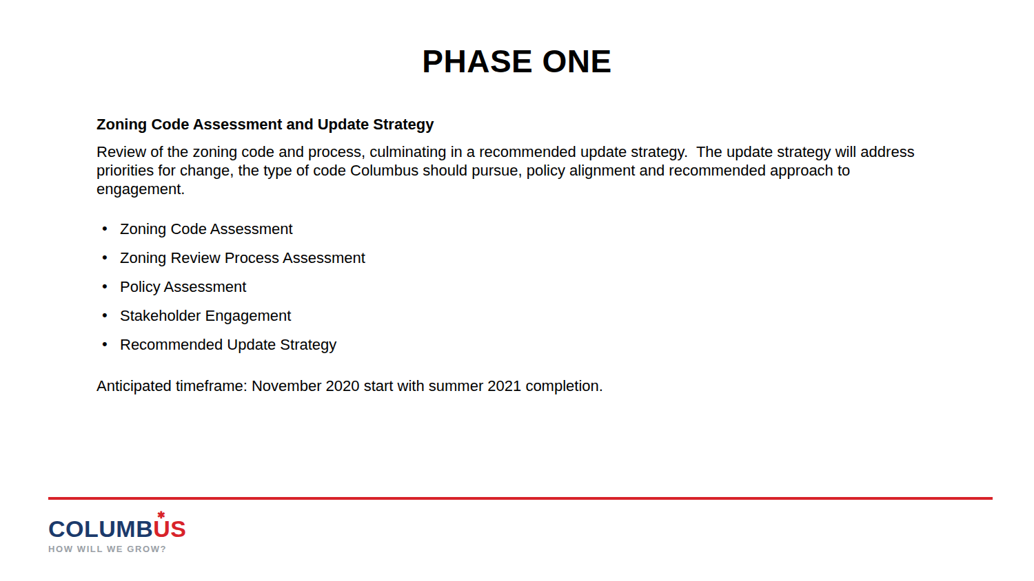PHASE ONE
Zoning Code Assessment and Update Strategy
Review of the zoning code and process, culminating in a recommended update strategy. The update strategy will address priorities for change, the type of code Columbus should pursue, policy alignment and recommended approach to engagement.
Zoning Code Assessment
Zoning Review Process Assessment
Policy Assessment
Stakeholder Engagement
Recommended Update Strategy
Anticipated timeframe: November 2020 start with summer 2021 completion.
COLUMBUS✱
HOW WILL WE GROW?